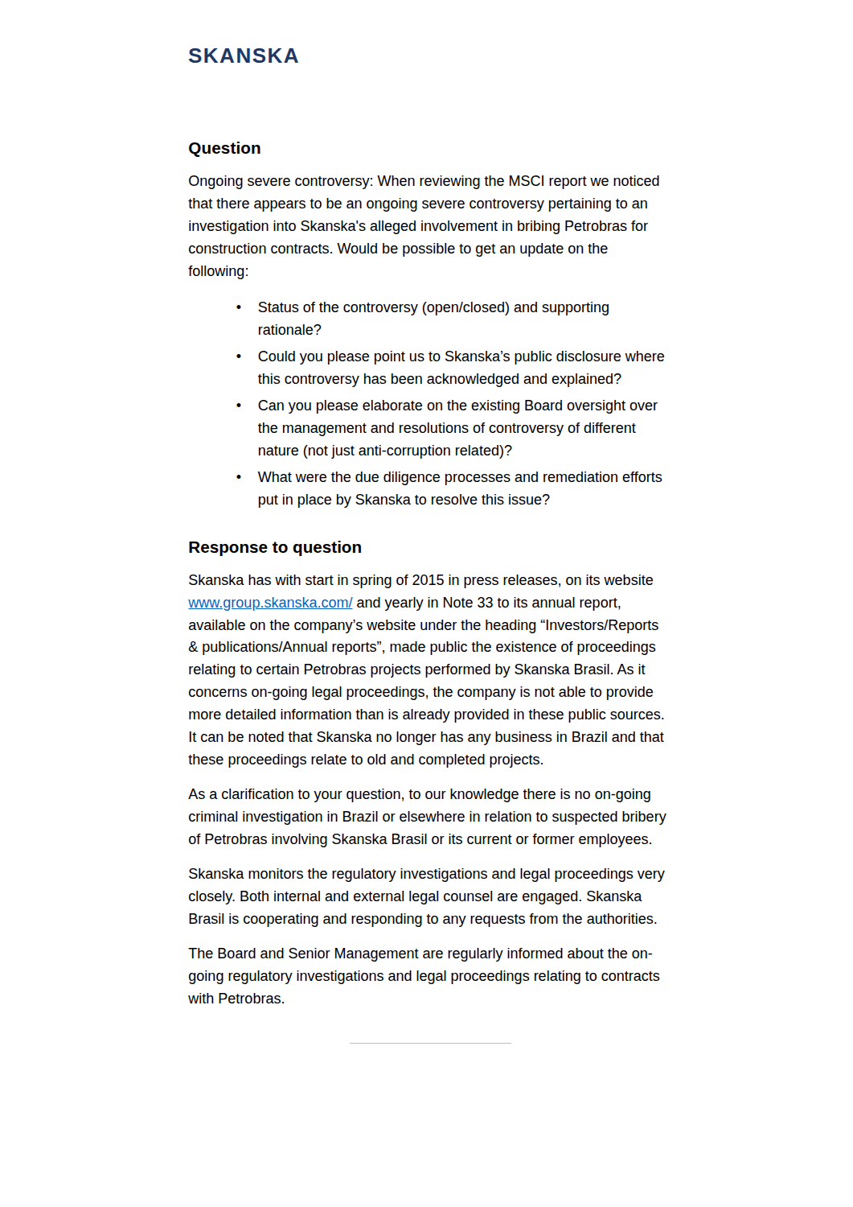SKANSKA
Question
Ongoing severe controversy: When reviewing the MSCI report we noticed that there appears to be an ongoing severe controversy pertaining to an investigation into Skanska's alleged involvement in bribing Petrobras for construction contracts. Would be possible to get an update on the following:
Status of the controversy (open/closed) and supporting rationale?
Could you please point us to Skanska’s public disclosure where this controversy has been acknowledged and explained?
Can you please elaborate on the existing Board oversight over the management and resolutions of controversy of different nature (not just anti-corruption related)?
What were the due diligence processes and remediation efforts put in place by Skanska to resolve this issue?
Response to question
Skanska has with start in spring of 2015 in press releases, on its website www.group.skanska.com/ and yearly in Note 33 to its annual report, available on the company’s website under the heading “Investors/Reports & publications/Annual reports”, made public the existence of proceedings relating to certain Petrobras projects performed by Skanska Brasil. As it concerns on-going legal proceedings, the company is not able to provide more detailed information than is already provided in these public sources. It can be noted that Skanska no longer has any business in Brazil and that these proceedings relate to old and completed projects.
As a clarification to your question, to our knowledge there is no on-going criminal investigation in Brazil or elsewhere in relation to suspected bribery of Petrobras involving Skanska Brasil or its current or former employees.
Skanska monitors the regulatory investigations and legal proceedings very closely. Both internal and external legal counsel are engaged. Skanska Brasil is cooperating and responding to any requests from the authorities.
The Board and Senior Management are regularly informed about the on-going regulatory investigations and legal proceedings relating to contracts with Petrobras.